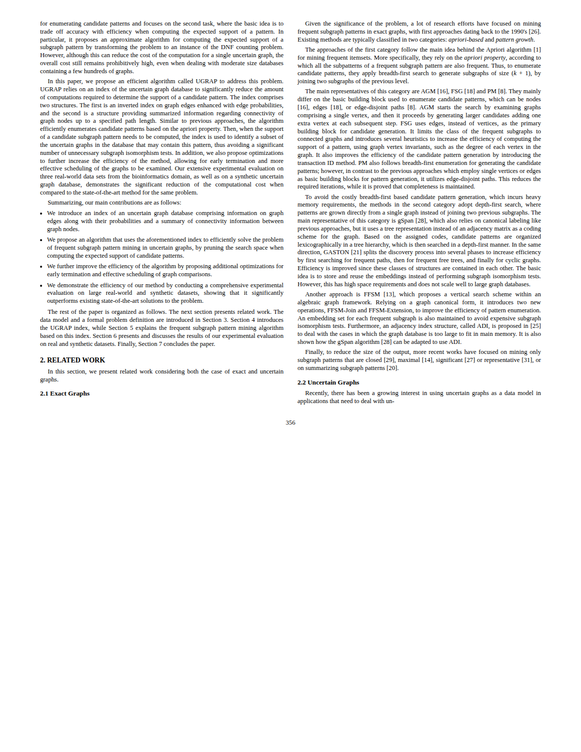for enumerating candidate patterns and focuses on the second task, where the basic idea is to trade off accuracy with efficiency when computing the expected support of a pattern. In particular, it proposes an approximate algorithm for computing the expected support of a subgraph pattern by transforming the problem to an instance of the DNF counting problem. However, although this can reduce the cost of the computation for a single uncertain graph, the overall cost still remains prohibitively high, even when dealing with moderate size databases containing a few hundreds of graphs.
In this paper, we propose an efficient algorithm called UGRAP to address this problem. UGRAP relies on an index of the uncertain graph database to significantly reduce the amount of computations required to determine the support of a candidate pattern. The index comprises two structures. The first is an inverted index on graph edges enhanced with edge probabilities, and the second is a structure providing summarized information regarding connectivity of graph nodes up to a specified path length. Similar to previous approaches, the algorithm efficiently enumerates candidate patterns based on the apriori property. Then, when the support of a candidate subgraph pattern needs to be computed, the index is used to identify a subset of the uncertain graphs in the database that may contain this pattern, thus avoiding a significant number of unnecessary subgraph isomorphism tests. In addition, we also propose optimizations to further increase the efficiency of the method, allowing for early termination and more effective scheduling of the graphs to be examined. Our extensive experimental evaluation on three real-world data sets from the bioinformatics domain, as well as on a synthetic uncertain graph database, demonstrates the significant reduction of the computational cost when compared to the state-of-the-art method for the same problem.
Summarizing, our main contributions are as follows:
We introduce an index of an uncertain graph database comprising information on graph edges along with their probabilities and a summary of connectivity information between graph nodes.
We propose an algorithm that uses the aforementioned index to efficiently solve the problem of frequent subgraph pattern mining in uncertain graphs, by pruning the search space when computing the expected support of candidate patterns.
We further improve the efficiency of the algorithm by proposing additional optimizations for early termination and effective scheduling of graph comparisons.
We demonstrate the efficiency of our method by conducting a comprehensive experimental evaluation on large real-world and synthetic datasets, showing that it significantly outperforms existing state-of-the-art solutions to the problem.
The rest of the paper is organized as follows. The next section presents related work. The data model and a formal problem definition are introduced in Section 3. Section 4 introduces the UGRAP index, while Section 5 explains the frequent subgraph pattern mining algorithm based on this index. Section 6 presents and discusses the results of our experimental evaluation on real and synthetic datasets. Finally, Section 7 concludes the paper.
2. RELATED WORK
In this section, we present related work considering both the case of exact and uncertain graphs.
2.1 Exact Graphs
Given the significance of the problem, a lot of research efforts have focused on mining frequent subgraph patterns in exact graphs, with first approaches dating back to the 1990's [26]. Existing methods are typically classified in two categories: apriori-based and pattern growth.
The approaches of the first category follow the main idea behind the Apriori algorithm [1] for mining frequent itemsets. More specifically, they rely on the apriori property, according to which all the subpatterns of a frequent subgraph pattern are also frequent. Thus, to enumerate candidate patterns, they apply breadth-first search to generate subgraphs of size (k + 1), by joining two subgraphs of the previous level.
The main representatives of this category are AGM [16], FSG [18] and PM [8]. They mainly differ on the basic building block used to enumerate candidate patterns, which can be nodes [16], edges [18], or edge-disjoint paths [8]. AGM starts the search by examining graphs comprising a single vertex, and then it proceeds by generating larger candidates adding one extra vertex at each subsequent step. FSG uses edges, instead of vertices, as the primary building block for candidate generation. It limits the class of the frequent subgraphs to connected graphs and introduces several heuristics to increase the efficiency of computing the support of a pattern, using graph vertex invariants, such as the degree of each vertex in the graph. It also improves the efficiency of the candidate pattern generation by introducing the transaction ID method. PM also follows breadth-first enumeration for generating the candidate patterns; however, in contrast to the previous approaches which employ single vertices or edges as basic building blocks for pattern generation, it utilizes edge-disjoint paths. This reduces the required iterations, while it is proved that completeness is maintained.
To avoid the costly breadth-first based candidate pattern generation, which incurs heavy memory requirements, the methods in the second category adopt depth-first search, where patterns are grown directly from a single graph instead of joining two previous subgraphs. The main representative of this category is gSpan [28], which also relies on canonical labeling like previous approaches, but it uses a tree representation instead of an adjacency matrix as a coding scheme for the graph. Based on the assigned codes, candidate patterns are organized lexicographically in a tree hierarchy, which is then searched in a depth-first manner. In the same direction, GASTON [21] splits the discovery process into several phases to increase efficiency by first searching for frequent paths, then for frequent free trees, and finally for cyclic graphs. Efficiency is improved since these classes of structures are contained in each other. The basic idea is to store and reuse the embeddings instead of performing subgraph isomorphism tests. However, this has high space requirements and does not scale well to large graph databases.
Another approach is FFSM [13], which proposes a vertical search scheme within an algebraic graph framework. Relying on a graph canonical form, it introduces two new operations, FFSM-Join and FFSM-Extension, to improve the efficiency of pattern enumeration. An embedding set for each frequent subgraph is also maintained to avoid expensive subgraph isomorphism tests. Furthermore, an adjacency index structure, called ADI, is proposed in [25] to deal with the cases in which the graph database is too large to fit in main memory. It is also shown how the gSpan algorithm [28] can be adapted to use ADI.
Finally, to reduce the size of the output, more recent works have focused on mining only subgraph patterns that are closed [29], maximal [14], significant [27] or representative [31], or on summarizing subgraph patterns [20].
2.2 Uncertain Graphs
Recently, there has been a growing interest in using uncertain graphs as a data model in applications that need to deal with un-
356